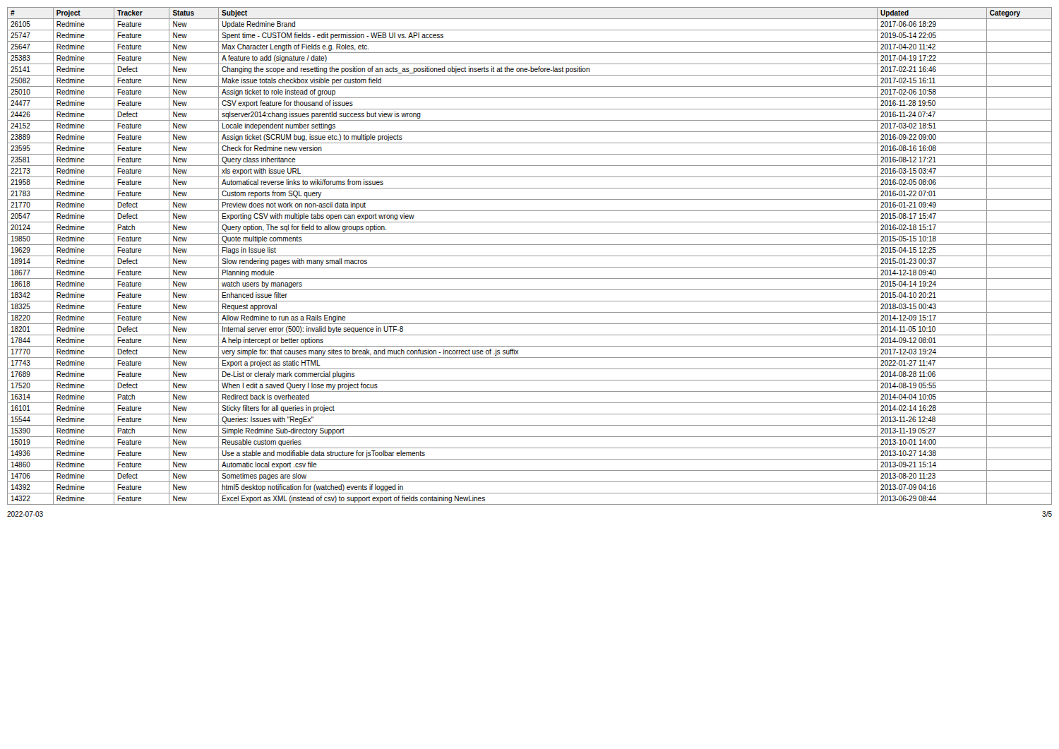| # | Project | Tracker | Status | Subject | Updated | Category |
| --- | --- | --- | --- | --- | --- | --- |
| 26105 | Redmine | Feature | New | Update Redmine Brand | 2017-06-06 18:29 | |
| 25747 | Redmine | Feature | New | Spent time - CUSTOM fields - edit permission - WEB UI vs. API access | 2019-05-14 22:05 | |
| 25647 | Redmine | Feature | New | Max Character Length of Fields e.g. Roles, etc. | 2017-04-20 11:42 | |
| 25383 | Redmine | Feature | New | A feature to add (signature / date) | 2017-04-19 17:22 | |
| 25141 | Redmine | Defect | New | Changing the scope and resetting the position of an acts_as_positioned object inserts it at the one-before-last position | 2017-02-21 16:46 | |
| 25082 | Redmine | Feature | New | Make issue totals checkbox visible per custom field | 2017-02-15 16:11 | |
| 25010 | Redmine | Feature | New | Assign ticket to role instead of group | 2017-02-06 10:58 | |
| 24477 | Redmine | Feature | New | CSV export feature for thousand of issues | 2016-11-28 19:50 | |
| 24426 | Redmine | Defect | New | sqlserver2014:chang issues parentId success but view is wrong | 2016-11-24 07:47 | |
| 24152 | Redmine | Feature | New | Locale independent number settings | 2017-03-02 18:51 | |
| 23889 | Redmine | Feature | New | Assign ticket (SCRUM bug, issue etc.) to multiple projects | 2016-09-22 09:00 | |
| 23595 | Redmine | Feature | New | Check for Redmine new version | 2016-08-16 16:08 | |
| 23581 | Redmine | Feature | New | Query class inheritance | 2016-08-12 17:21 | |
| 22173 | Redmine | Feature | New | xls export with issue URL | 2016-03-15 03:47 | |
| 21958 | Redmine | Feature | New | Automatical reverse links to wiki/forums from issues | 2016-02-05 08:06 | |
| 21783 | Redmine | Feature | New | Custom reports from SQL query | 2016-01-22 07:01 | |
| 21770 | Redmine | Defect | New | Preview does not work on non-ascii data input | 2016-01-21 09:49 | |
| 20547 | Redmine | Defect | New | Exporting CSV with multiple tabs open can export wrong view | 2015-08-17 15:47 | |
| 20124 | Redmine | Patch | New | Query option, The sql for field to allow groups option. | 2016-02-18 15:17 | |
| 19850 | Redmine | Feature | New | Quote multiple comments | 2015-05-15 10:18 | |
| 19629 | Redmine | Feature | New | Flags in Issue list | 2015-04-15 12:25 | |
| 18914 | Redmine | Defect | New | Slow rendering pages with many small macros | 2015-01-23 00:37 | |
| 18677 | Redmine | Feature | New | Planning module | 2014-12-18 09:40 | |
| 18618 | Redmine | Feature | New | watch users by managers | 2015-04-14 19:24 | |
| 18342 | Redmine | Feature | New | Enhanced issue filter | 2015-04-10 20:21 | |
| 18325 | Redmine | Feature | New | Request approval | 2018-03-15 00:43 | |
| 18220 | Redmine | Feature | New | Allow Redmine to run as a Rails Engine | 2014-12-09 15:17 | |
| 18201 | Redmine | Defect | New | Internal server error (500): invalid byte sequence in UTF-8 | 2014-11-05 10:10 | |
| 17844 | Redmine | Feature | New | A help intercept or better options | 2014-09-12 08:01 | |
| 17770 | Redmine | Defect | New | very simple fix: that causes many sites to break, and much confusion - incorrect use of .js suffix | 2017-12-03 19:24 | |
| 17743 | Redmine | Feature | New | Export a project as static HTML | 2022-01-27 11:47 | |
| 17689 | Redmine | Feature | New | De-List or cleraly mark commercial plugins | 2014-08-28 11:06 | |
| 17520 | Redmine | Defect | New | When I edit a saved Query I lose my project focus | 2014-08-19 05:55 | |
| 16314 | Redmine | Patch | New | Redirect back is overheated | 2014-04-04 10:05 | |
| 16101 | Redmine | Feature | New | Sticky filters for all queries in project | 2014-02-14 16:28 | |
| 15544 | Redmine | Feature | New | Queries: Issues with "RegEx" | 2013-11-26 12:48 | |
| 15390 | Redmine | Patch | New | Simple Redmine Sub-directory Support | 2013-11-19 05:27 | |
| 15019 | Redmine | Feature | New | Reusable custom queries | 2013-10-01 14:00 | |
| 14936 | Redmine | Feature | New | Use a stable and modifiable data structure for jsToolbar elements | 2013-10-27 14:38 | |
| 14860 | Redmine | Feature | New | Automatic local export .csv file | 2013-09-21 15:14 | |
| 14706 | Redmine | Defect | New | Sometimes pages are slow | 2013-08-20 11:23 | |
| 14392 | Redmine | Feature | New | html5 desktop notification for (watched) events if logged in | 2013-07-09 04:16 | |
| 14322 | Redmine | Feature | New | Excel Export as XML (instead of csv) to support export of fields containing NewLines | 2013-06-29 08:44 | |
2022-07-03 3/5